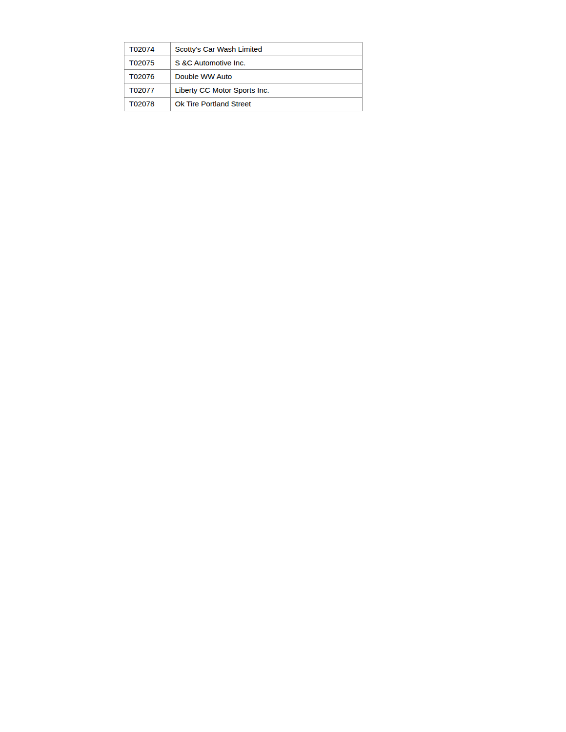| T02074 | Scotty's Car Wash Limited |
| T02075 | S &C Automotive Inc. |
| T02076 | Double WW Auto |
| T02077 | Liberty CC Motor Sports Inc. |
| T02078 | Ok Tire Portland Street |